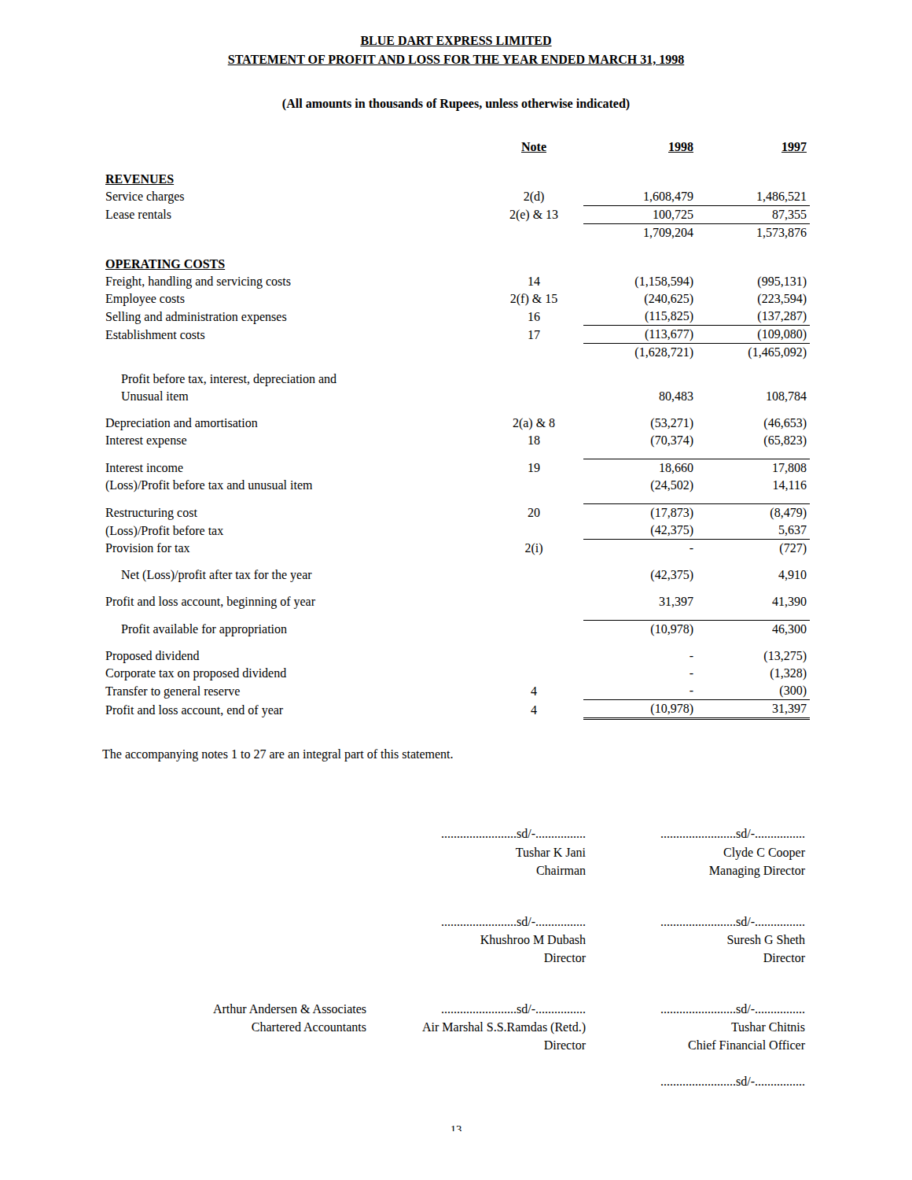BLUE DART EXPRESS LIMITED
STATEMENT OF PROFIT AND LOSS FOR THE YEAR ENDED MARCH 31, 1998
(All amounts in thousands of Rupees, unless otherwise indicated)
| | Note | 1998 | 1997 |
| REVENUES | | | |
| Service charges | 2(d) | 1,608,479 | 1,486,521 |
| Lease rentals | 2(e) & 13 | 100,725 | 87,355 |
| | | 1,709,204 | 1,573,876 |
| OPERATING COSTS | | | |
| Freight, handling and servicing costs | 14 | (1,158,594) | (995,131) |
| Employee costs | 2(f) & 15 | (240,625) | (223,594) |
| Selling and administration expenses | 16 | (115,825) | (137,287) |
| Establishment costs | 17 | (113,677) | (109,080) |
| | | (1,628,721) | (1,465,092) |
| Profit before tax, interest, depreciation and | | | |
| Unusual item | | 80,483 | 108,784 |
| Depreciation and amortisation | 2(a) & 8 | (53,271) | (46,653) |
| Interest expense | 18 | (70,374) | (65,823) |
| Interest income | 19 | 18,660 | 17,808 |
| (Loss)/Profit before tax and unusual item | | (24,502) | 14,116 |
| Restructuring cost | 20 | (17,873) | (8,479) |
| (Loss)/Profit before tax | | (42,375) | 5,637 |
| Provision for tax | 2(i) | - | (727) |
| Net (Loss)/profit after tax for the year | | (42,375) | 4,910 |
| Profit and loss account, beginning of year | | 31,397 | 41,390 |
| Profit available for appropriation | | (10,978) | 46,300 |
| Proposed dividend | | - | (13,275) |
| Corporate tax on proposed dividend | | - | (1,328) |
| Transfer to general reserve | 4 | - | (300) |
| Profit and loss account, end of year | 4 | (10,978) | 31,397 |
The accompanying notes 1 to 27 are an integral part of this statement.
| | ........................sd/-................ Tushar K Jani Chairman | ........................sd/-................ Clyde C Cooper Managing Director |
| | ........................sd/-................ Khushroo M Dubash Director | ........................sd/-................ Suresh G Sheth Director |
| Arthur Andersen & Associates Chartered Accountants | ........................sd/-................ Air Marshal S.S.Ramdas (Retd.) Director | ........................sd/-................ Tushar Chitnis Chief Financial Officer |
| | | ........................sd/-................ |
13